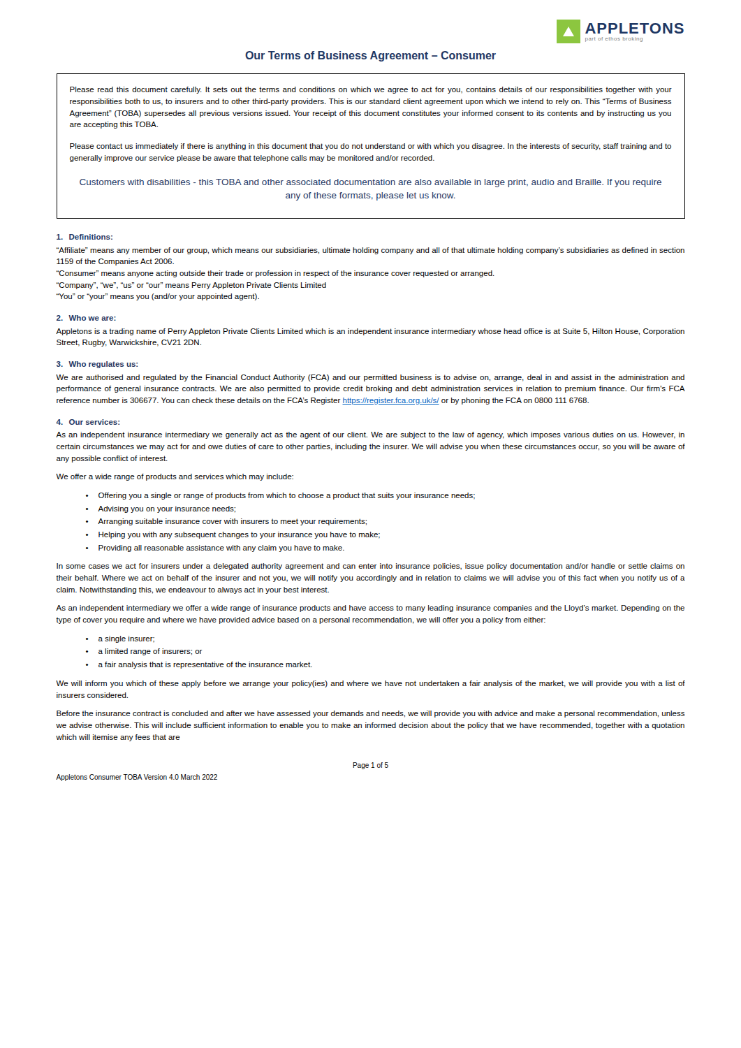APPLETONS
part of ethos broking
Our Terms of Business Agreement – Consumer
Please read this document carefully. It sets out the terms and conditions on which we agree to act for you, contains details of our responsibilities together with your responsibilities both to us, to insurers and to other third-party providers. This is our standard client agreement upon which we intend to rely on. This “Terms of Business Agreement” (TOBA) supersedes all previous versions issued. Your receipt of this document constitutes your informed consent to its contents and by instructing us you are accepting this TOBA.
Please contact us immediately if there is anything in this document that you do not understand or with which you disagree. In the interests of security, staff training and to generally improve our service please be aware that telephone calls may be monitored and/or recorded.
Customers with disabilities - this TOBA and other associated documentation are also available in large print, audio and Braille. If you require any of these formats, please let us know.
1. Definitions:
“Affiliate” means any member of our group, which means our subsidiaries, ultimate holding company and all of that ultimate holding company’s subsidiaries as defined in section 1159 of the Companies Act 2006.
“Consumer” means anyone acting outside their trade or profession in respect of the insurance cover requested or arranged.
“Company”, “we”, “us” or “our” means Perry Appleton Private Clients Limited
“You” or “your” means you (and/or your appointed agent).
2. Who we are:
Appletons is a trading name of Perry Appleton Private Clients Limited which is an independent insurance intermediary whose head office is at Suite 5, Hilton House, Corporation Street, Rugby, Warwickshire, CV21 2DN.
3. Who regulates us:
We are authorised and regulated by the Financial Conduct Authority (FCA) and our permitted business is to advise on, arrange, deal in and assist in the administration and performance of general insurance contracts. We are also permitted to provide credit broking and debt administration services in relation to premium finance. Our firm's FCA reference number is 306677. You can check these details on the FCA’s Register https://register.fca.org.uk/s/ or by phoning the FCA on 0800 111 6768.
4. Our services:
As an independent insurance intermediary we generally act as the agent of our client. We are subject to the law of agency, which imposes various duties on us. However, in certain circumstances we may act for and owe duties of care to other parties, including the insurer. We will advise you when these circumstances occur, so you will be aware of any possible conflict of interest.
We offer a wide range of products and services which may include:
Offering you a single or range of products from which to choose a product that suits your insurance needs;
Advising you on your insurance needs;
Arranging suitable insurance cover with insurers to meet your requirements;
Helping you with any subsequent changes to your insurance you have to make;
Providing all reasonable assistance with any claim you have to make.
In some cases we act for insurers under a delegated authority agreement and can enter into insurance policies, issue policy documentation and/or handle or settle claims on their behalf. Where we act on behalf of the insurer and not you, we will notify you accordingly and in relation to claims we will advise you of this fact when you notify us of a claim. Notwithstanding this, we endeavour to always act in your best interest.
As an independent intermediary we offer a wide range of insurance products and have access to many leading insurance companies and the Lloyd’s market. Depending on the type of cover you require and where we have provided advice based on a personal recommendation, we will offer you a policy from either:
a single insurer;
a limited range of insurers; or
a fair analysis that is representative of the insurance market.
We will inform you which of these apply before we arrange your policy(ies) and where we have not undertaken a fair analysis of the market, we will provide you with a list of insurers considered.
Before the insurance contract is concluded and after we have assessed your demands and needs, we will provide you with advice and make a personal recommendation, unless we advise otherwise. This will include sufficient information to enable you to make an informed decision about the policy that we have recommended, together with a quotation which will itemise any fees that are
Page 1 of 5
Appletons Consumer TOBA Version 4.0 March 2022